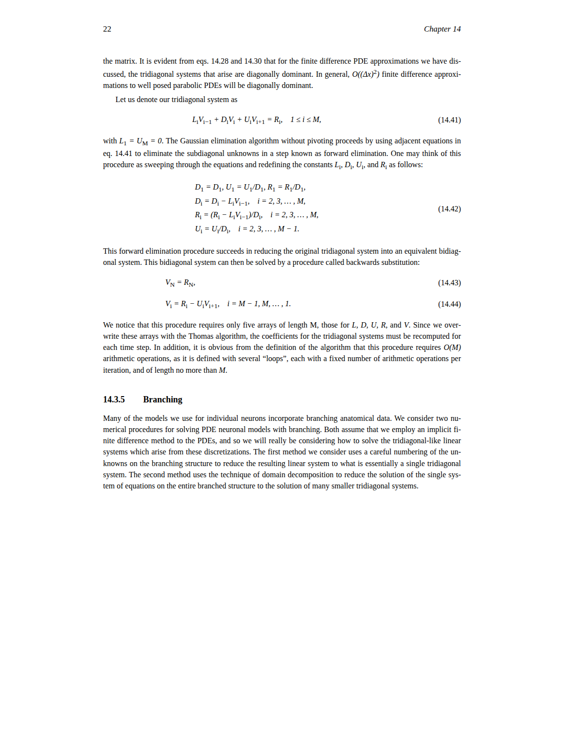22 Chapter 14
the matrix. It is evident from eqs. 14.28 and 14.30 that for the finite difference PDE approximations we have discussed, the tridiagonal systems that arise are diagonally dominant. In general, O((Δx)2) finite difference approximations to well posed parabolic PDEs will be diagonally dominant.
Let us denote our tridiagonal system as
LiVi−1 + DiVi + UiVi+1 = Ri, 1 ≤ i ≤ M,
(14.41)
with L1 = UM = 0. The Gaussian elimination algorithm without pivoting proceeds by using adjacent equations in eq. 14.41 to eliminate the subdiagonal unknowns in a step known as forward elimination. One may think of this procedure as sweeping through the equations and redefining the constants Li, Di, Ui, and Ri as follows:
D1 = D1, U1 = U1/D1, R1 = R1/D1,
Di = Di − LiVi−1, i = 2, 3, … , M,
Ri = (Ri − LiVi−1)/Di, i = 2, 3, … , M,
Ui = Ui/Di, i = 2, 3, … , M − 1.
(14.42)
This forward elimination procedure succeeds in reducing the original tridiagonal system into an equivalent bidiagonal system. This bidiagonal system can then be solved by a procedure called backwards substitution:
VN = RN,
(14.43)
Vi = Ri − UiVi+1, i = M − 1, M, … , 1.
(14.44)
We notice that this procedure requires only five arrays of length M, those for L, D, U, R, and V. Since we overwrite these arrays with the Thomas algorithm, the coefficients for the tridiagonal systems must be recomputed for each time step. In addition, it is obvious from the definition of the algorithm that this procedure requires O(M) arithmetic operations, as it is defined with several “loops”, each with a fixed number of arithmetic operations per iteration, and of length no more than M.
14.3.5 Branching
Many of the models we use for individual neurons incorporate branching anatomical data. We consider two numerical procedures for solving PDE neuronal models with branching. Both assume that we employ an implicit finite difference method to the PDEs, and so we will really be considering how to solve the tridiagonal-like linear systems which arise from these discretizations. The first method we consider uses a careful numbering of the unknowns on the branching structure to reduce the resulting linear system to what is essentially a single tridiagonal system. The second method uses the technique of domain decomposition to reduce the solution of the single system of equations on the entire branched structure to the solution of many smaller tridiagonal systems.